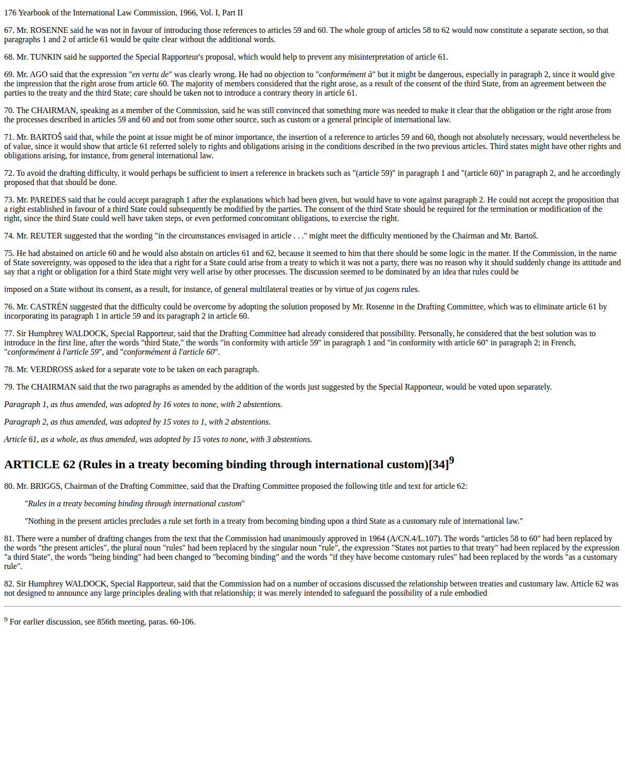176 Yearbook of the International Law Commission, 1966, Vol. I, Part II
67. Mr. ROSENNE said he was not in favour of introducing those references to articles 59 and 60. The whole group of articles 58 to 62 would now constitute a separate section, so that paragraphs 1 and 2 of article 61 would be quite clear without the additional words.
68. Mr. TUNKIN said he supported the Special Rapporteur's proposal, which would help to prevent any misinterpretation of article 61.
69. Mr. AGO said that the expression "en vertu de" was clearly wrong. He had no objection to "conformément à" but it might be dangerous, especially in paragraph 2, since it would give the impression that the right arose from article 60. The majority of members considered that the right arose, as a result of the consent of the third State, from an agreement between the parties to the treaty and the third State; care should be taken not to introduce a contrary theory in article 61.
70. The CHAIRMAN, speaking as a member of the Commission, said he was still convinced that something more was needed to make it clear that the obligation or the right arose from the processes described in articles 59 and 60 and not from some other source, such as custom or a general principle of international law.
71. Mr. BARTOŠ said that, while the point at issue might be of minor importance, the insertion of a reference to articles 59 and 60, though not absolutely necessary, would nevertheless be of value, since it would show that article 61 referred solely to rights and obligations arising in the conditions described in the two previous articles. Third states might have other rights and obligations arising, for instance, from general international law.
72. To avoid the drafting difficulty, it would perhaps be sufficient to insert a reference in brackets such as "(article 59)" in paragraph 1 and "(article 60)" in paragraph 2, and he accordingly proposed that that should be done.
73. Mr. PAREDES said that he could accept paragraph 1 after the explanations which had been given, but would have to vote against paragraph 2. He could not accept the proposition that a right established in favour of a third State could subsequently be modified by the parties. The consent of the third State should be required for the termination or modification of the right, since the third State could well have taken steps, or even performed concomitant obligations, to exercise the right.
74. Mr. REUTER suggested that the wording "in the circumstances envisaged in article . . ." might meet the difficulty mentioned by the Chairman and Mr. Bartoš.
75. He had abstained on article 60 and he would also abstain on articles 61 and 62, because it seemed to him that there should be some logic in the matter. If the Commission, in the name of State sovereignty, was opposed to the idea that a right for a State could arise from a treaty to which it was not a party, there was no reason why it should suddenly change its attitude and say that a right or obligation for a third State might very well arise by other processes. The discussion seemed to be dominated by an idea that rules could be
imposed on a State without its consent, as a result, for instance, of general multilateral treaties or by virtue of jus cogens rules.
76. Mr. CASTRÉN suggested that the difficulty could be overcome by adopting the solution proposed by Mr. Rosenne in the Drafting Committee, which was to eliminate article 61 by incorporating its paragraph 1 in article 59 and its paragraph 2 in article 60.
77. Sir Humphrey WALDOCK, Special Rapporteur, said that the Drafting Committee had already considered that possibility. Personally, he considered that the best solution was to introduce in the first line, after the words "third State," the words "in conformity with article 59" in paragraph 1 and "in conformity with article 60" in paragraph 2; in French, "conformément à l'article 59", and "conformément à l'article 60".
78. Mr. VERDROSS asked for a separate vote to be taken on each paragraph.
79. The CHAIRMAN said that the two paragraphs as amended by the addition of the words just suggested by the Special Rapporteur, would be voted upon separately.
Paragraph 1, as thus amended, was adopted by 16 votes to none, with 2 abstentions.
Paragraph 2, as thus amended, was adopted by 15 votes to 1, with 2 abstentions.
Article 61, as a whole, as thus amended, was adopted by 15 votes to none, with 3 abstentions.
ARTICLE 62 (Rules in a treaty becoming binding through international custom)[34]9
80. Mr. BRIGGS, Chairman of the Drafting Committee, said that the Drafting Committee proposed the following title and text for article 62:
"Rules in a treaty becoming binding through international custom"
"Nothing in the present articles precludes a rule set forth in a treaty from becoming binding upon a third State as a customary rule of international law."
81. There were a number of drafting changes from the text that the Commission had unanimously approved in 1964 (A/CN.4/L.107). The words "articles 58 to 60" had been replaced by the words "the present articles", the plural noun "rules" had been replaced by the singular noun "rule", the expression "States not parties to that treaty" had been replaced by the expression "a third State", the words "being binding" had been changed to "becoming binding" and the words "if they have become customary rules" had been replaced by the words "as a customary rule".
82. Sir Humphrey WALDOCK, Special Rapporteur, said that the Commission had on a number of occasions discussed the relationship between treaties and customary law. Article 62 was not designed to announce any large principles dealing with that relationship; it was merely intended to safeguard the possibility of a rule embodied
9 For earlier discussion, see 856th meeting, paras. 60-106.